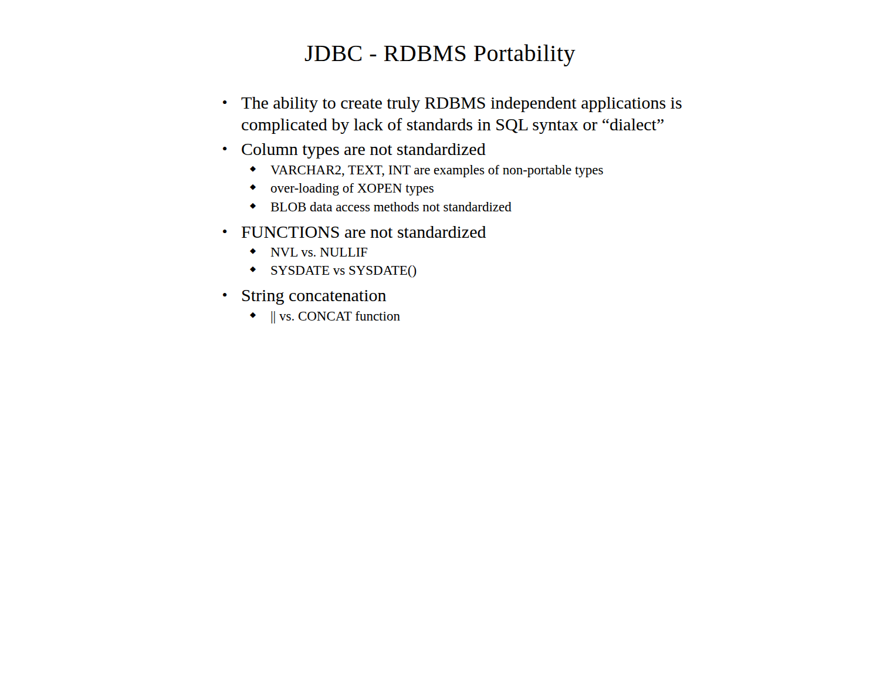JDBC - RDBMS Portability
The ability to create truly RDBMS independent applications is complicated by lack of standards in SQL syntax or “dialect”
Column types are not standardized
VARCHAR2, TEXT, INT are examples of non-portable types
over-loading of XOPEN types
BLOB data access methods not standardized
FUNCTIONS are not standardized
NVL vs. NULLIF
SYSDATE vs SYSDATE()
String concatenation
|| vs. CONCAT function